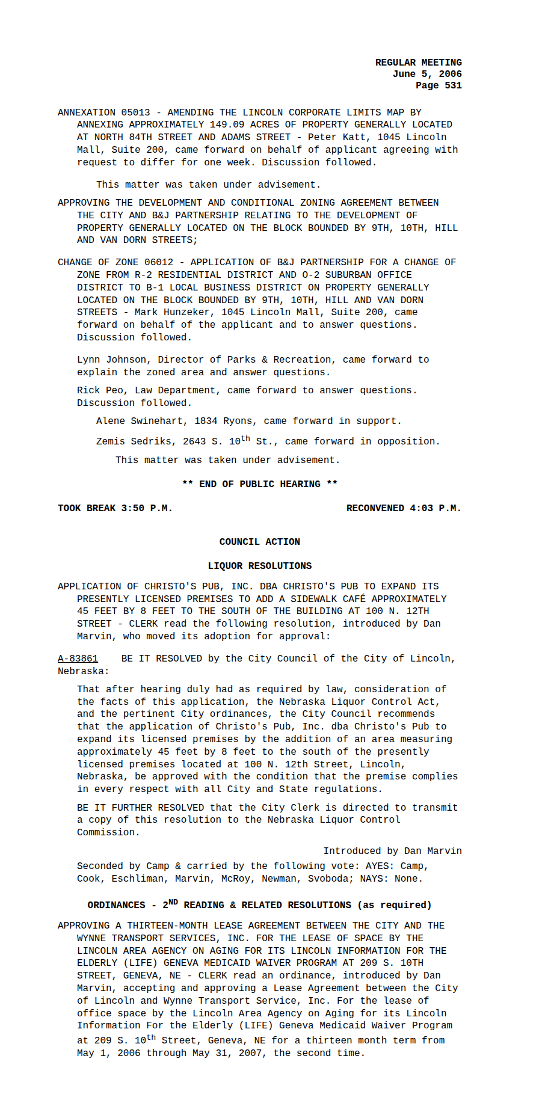REGULAR MEETING
June 5, 2006
Page 531
ANNEXATION 05013 - AMENDING THE LINCOLN CORPORATE LIMITS MAP BY ANNEXING APPROXIMATELY 149.09 ACRES OF PROPERTY GENERALLY LOCATED AT NORTH 84TH STREET AND ADAMS STREET - Peter Katt, 1045 Lincoln Mall, Suite 200, came forward on behalf of applicant agreeing with request to differ for one week. Discussion followed.
This matter was taken under advisement.
APPROVING THE DEVELOPMENT AND CONDITIONAL ZONING AGREEMENT BETWEEN THE CITY AND B&J PARTNERSHIP RELATING TO THE DEVELOPMENT OF PROPERTY GENERALLY LOCATED ON THE BLOCK BOUNDED BY 9TH, 10TH, HILL AND VAN DORN STREETS;
CHANGE OF ZONE 06012 - APPLICATION OF B&J PARTNERSHIP FOR A CHANGE OF ZONE FROM R-2 RESIDENTIAL DISTRICT AND O-2 SUBURBAN OFFICE DISTRICT TO B-1 LOCAL BUSINESS DISTRICT ON PROPERTY GENERALLY LOCATED ON THE BLOCK BOUNDED BY 9TH, 10TH, HILL AND VAN DORN STREETS - Mark Hunzeker, 1045 Lincoln Mall, Suite 200, came forward on behalf of the applicant and to answer questions. Discussion followed.
Lynn Johnson, Director of Parks & Recreation, came forward to explain the zoned area and answer questions.
Rick Peo, Law Department, came forward to answer questions. Discussion followed.
Alene Swinehart, 1834 Ryons, came forward in support.
Zemis Sedriks, 2643 S. 10th St., came forward in opposition.
This matter was taken under advisement.
** END OF PUBLIC HEARING **
TOOK BREAK 3:50 P.M. RECONVENED 4:03 P.M.
COUNCIL ACTION
LIQUOR RESOLUTIONS
APPLICATION OF CHRISTO'S PUB, INC. DBA CHRISTO'S PUB TO EXPAND ITS PRESENTLY LICENSED PREMISES TO ADD A SIDEWALK CAFÉ APPROXIMATELY 45 FEET BY 8 FEET TO THE SOUTH OF THE BUILDING AT 100 N. 12TH STREET - CLERK read the following resolution, introduced by Dan Marvin, who moved its adoption for approval:
A-83861 BE IT RESOLVED by the City Council of the City of Lincoln, Nebraska:
That after hearing duly had as required by law, consideration of the facts of this application, the Nebraska Liquor Control Act, and the pertinent City ordinances, the City Council recommends that the application of Christo's Pub, Inc. dba Christo's Pub to expand its licensed premises by the addition of an area measuring approximately 45 feet by 8 feet to the south of the presently licensed premises located at 100 N. 12th Street, Lincoln, Nebraska, be approved with the condition that the premise complies in every respect with all City and State regulations.
BE IT FURTHER RESOLVED that the City Clerk is directed to transmit a copy of this resolution to the Nebraska Liquor Control Commission.
Introduced by Dan Marvin
Seconded by Camp & carried by the following vote: AYES: Camp, Cook, Eschliman, Marvin, McRoy, Newman, Svoboda; NAYS: None.
ORDINANCES - 2ND READING & RELATED RESOLUTIONS (as required)
APPROVING A THIRTEEN-MONTH LEASE AGREEMENT BETWEEN THE CITY AND THE WYNNE TRANSPORT SERVICES, INC. FOR THE LEASE OF SPACE BY THE LINCOLN AREA AGENCY ON AGING FOR ITS LINCOLN INFORMATION FOR THE ELDERLY (LIFE) GENEVA MEDICAID WAIVER PROGRAM AT 209 S. 10TH STREET, GENEVA, NE - CLERK read an ordinance, introduced by Dan Marvin, accepting and approving a Lease Agreement between the City of Lincoln and Wynne Transport Service, Inc. For the lease of office space by the Lincoln Area Agency on Aging for its Lincoln Information For the Elderly (LIFE) Geneva Medicaid Waiver Program at 209 S. 10th Street, Geneva, NE for a thirteen month term from May 1, 2006 through May 31, 2007, the second time.